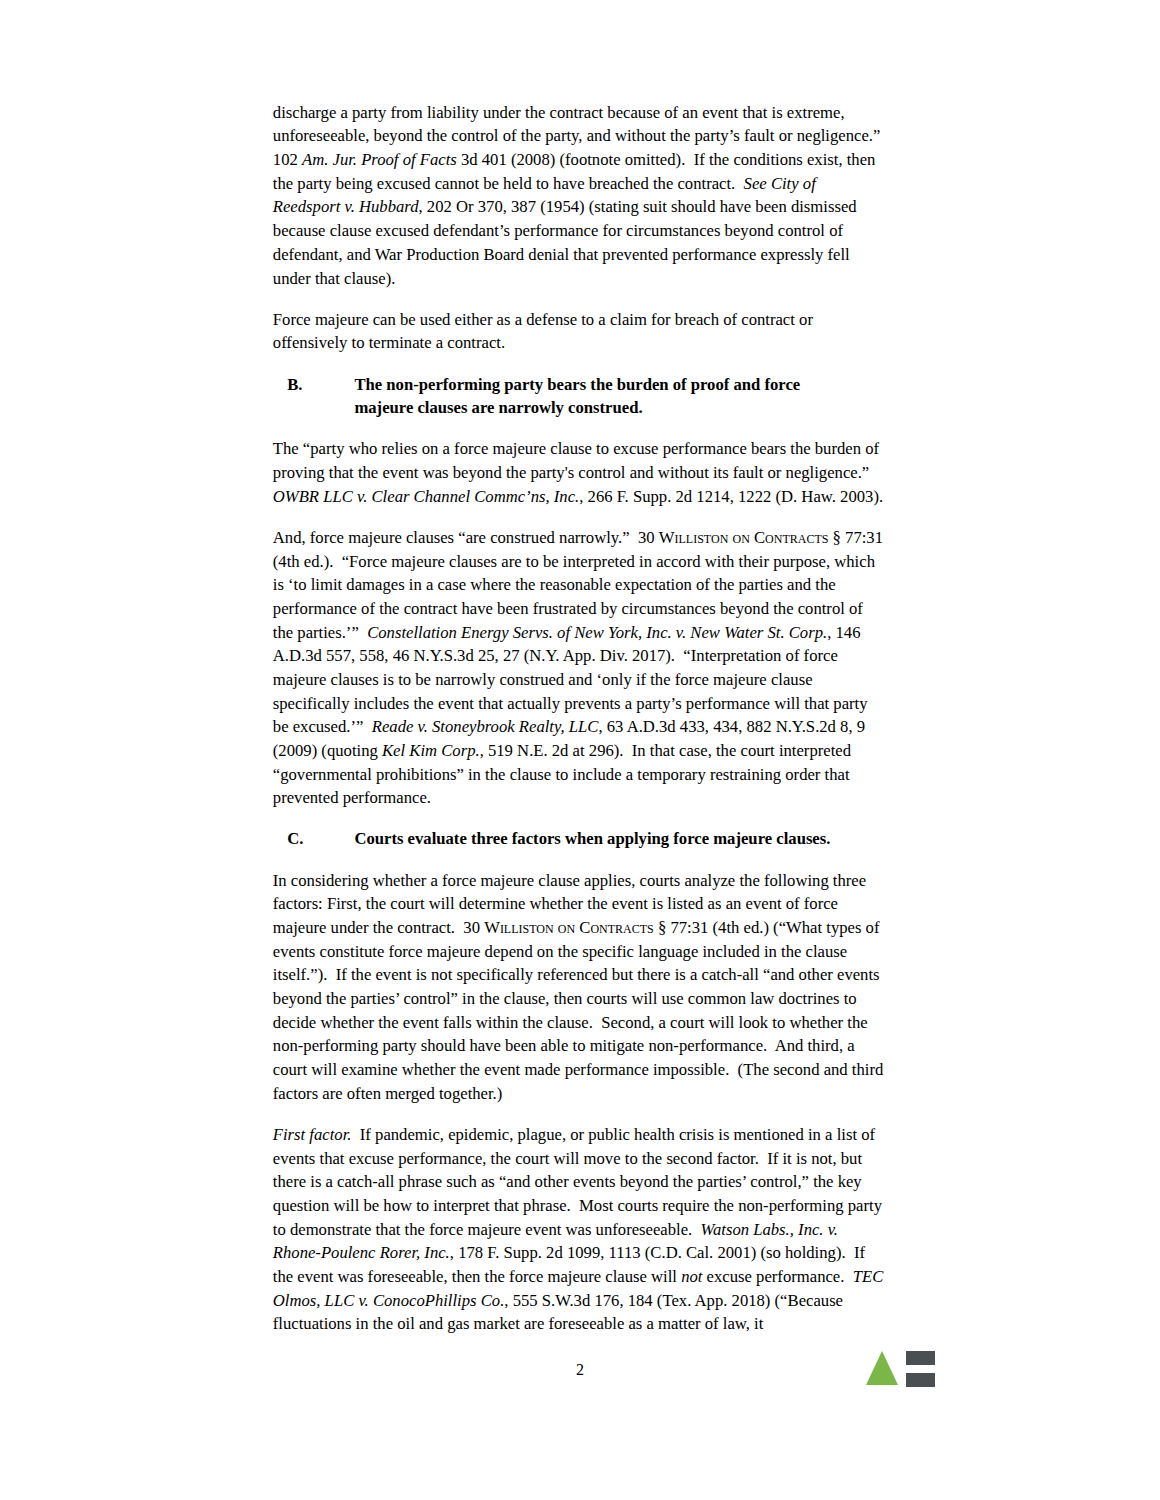discharge a party from liability under the contract because of an event that is extreme, unforeseeable, beyond the control of the party, and without the party’s fault or negligence.” 102 Am. Jur. Proof of Facts 3d 401 (2008) (footnote omitted). If the conditions exist, then the party being excused cannot be held to have breached the contract. See City of Reedsport v. Hubbard, 202 Or 370, 387 (1954) (stating suit should have been dismissed because clause excused defendant’s performance for circumstances beyond control of defendant, and War Production Board denial that prevented performance expressly fell under that clause).
Force majeure can be used either as a defense to a claim for breach of contract or offensively to terminate a contract.
B. The non-performing party bears the burden of proof and force
majeure clauses are narrowly construed.
The “party who relies on a force majeure clause to excuse performance bears the burden of proving that the event was beyond the party's control and without its fault or negligence.” OWBR LLC v. Clear Channel Commc’ns, Inc., 266 F. Supp. 2d 1214, 1222 (D. Haw. 2003).
And, force majeure clauses “are construed narrowly.” 30 Williston on Contracts § 77:31 (4th ed.). “Force majeure clauses are to be interpreted in accord with their purpose, which is ‘to limit damages in a case where the reasonable expectation of the parties and the performance of the contract have been frustrated by circumstances beyond the control of the parties.’” Constellation Energy Servs. of New York, Inc. v. New Water St. Corp., 146 A.D.3d 557, 558, 46 N.Y.S.3d 25, 27 (N.Y. App. Div. 2017). “Interpretation of force majeure clauses is to be narrowly construed and ‘only if the force majeure clause specifically includes the event that actually prevents a party’s performance will that party be excused.’” Reade v. Stoneybrook Realty, LLC, 63 A.D.3d 433, 434, 882 N.Y.S.2d 8, 9 (2009) (quoting Kel Kim Corp., 519 N.E. 2d at 296). In that case, the court interpreted “governmental prohibitions” in the clause to include a temporary restraining order that prevented performance.
C. Courts evaluate three factors when applying force majeure clauses.
In considering whether a force majeure clause applies, courts analyze the following three factors: First, the court will determine whether the event is listed as an event of force majeure under the contract. 30 Williston on Contracts § 77:31 (4th ed.) (“What types of events constitute force majeure depend on the specific language included in the clause itself.”). If the event is not specifically referenced but there is a catch-all “and other events beyond the parties’ control” in the clause, then courts will use common law doctrines to decide whether the event falls within the clause. Second, a court will look to whether the non-performing party should have been able to mitigate non-performance. And third, a court will examine whether the event made performance impossible. (The second and third factors are often merged together.)
First factor. If pandemic, epidemic, plague, or public health crisis is mentioned in a list of events that excuse performance, the court will move to the second factor. If it is not, but there is a catch-all phrase such as “and other events beyond the parties’ control,” the key question will be how to interpret that phrase. Most courts require the non-performing party to demonstrate that the force majeure event was unforeseeable. Watson Labs., Inc. v. Rhone-Poulenc Rorer, Inc., 178 F. Supp. 2d 1099, 1113 (C.D. Cal. 2001) (so holding). If the event was foreseeable, then the force majeure clause will not excuse performance. TEC Olmos, LLC v. ConocoPhillips Co., 555 S.W.3d 176, 184 (Tex. App. 2018) (“Because fluctuations in the oil and gas market are foreseeable as a matter of law, it
2